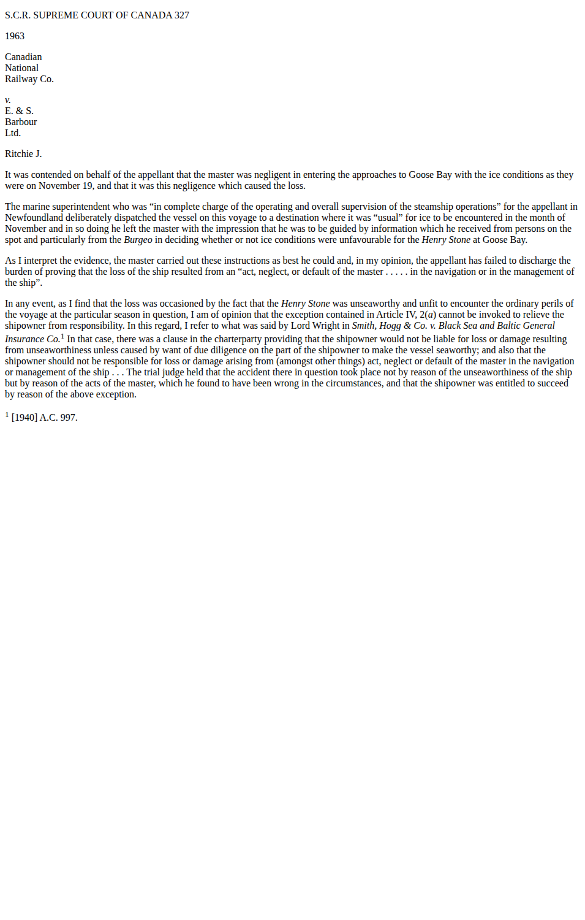S.C.R. SUPREME COURT OF CANADA 327
1963
Canadian
National
Railway Co.
v.
E. & S.
Barbour
Ltd.
Ritchie J.
It was contended on behalf of the appellant that the master was negligent in entering the approaches to Goose Bay with the ice conditions as they were on November 19, and that it was this negligence which caused the loss.
The marine superintendent who was “in complete charge of the operating and overall supervision of the steamship operations” for the appellant in Newfoundland deliberately dispatched the vessel on this voyage to a destination where it was “usual” for ice to be encountered in the month of November and in so doing he left the master with the impression that he was to be guided by information which he received from persons on the spot and particularly from the Burgeo in deciding whether or not ice conditions were unfavourable for the Henry Stone at Goose Bay.
As I interpret the evidence, the master carried out these instructions as best he could and, in my opinion, the appellant has failed to discharge the burden of proving that the loss of the ship resulted from an “act, neglect, or default of the master . . . . . in the navigation or in the management of the ship”.
In any event, as I find that the loss was occasioned by the fact that the Henry Stone was unseaworthy and unfit to encounter the ordinary perils of the voyage at the particular season in question, I am of opinion that the exception contained in Article IV, 2(a) cannot be invoked to relieve the shipowner from responsibility. In this regard, I refer to what was said by Lord Wright in Smith, Hogg & Co. v. Black Sea and Baltic General Insurance Co.1 In that case, there was a clause in the charterparty providing that the shipowner would not be liable for loss or damage resulting from unseaworthiness unless caused by want of due diligence on the part of the shipowner to make the vessel seaworthy; and also that the shipowner should not be responsible for loss or damage arising from (amongst other things) act, neglect or default of the master in the navigation or management of the ship . . . The trial judge held that the accident there in question took place not by reason of the unseaworthiness of the ship but by reason of the acts of the master, which he found to have been wrong in the circumstances, and that the shipowner was entitled to succeed by reason of the above exception.
1 [1940] A.C. 997.